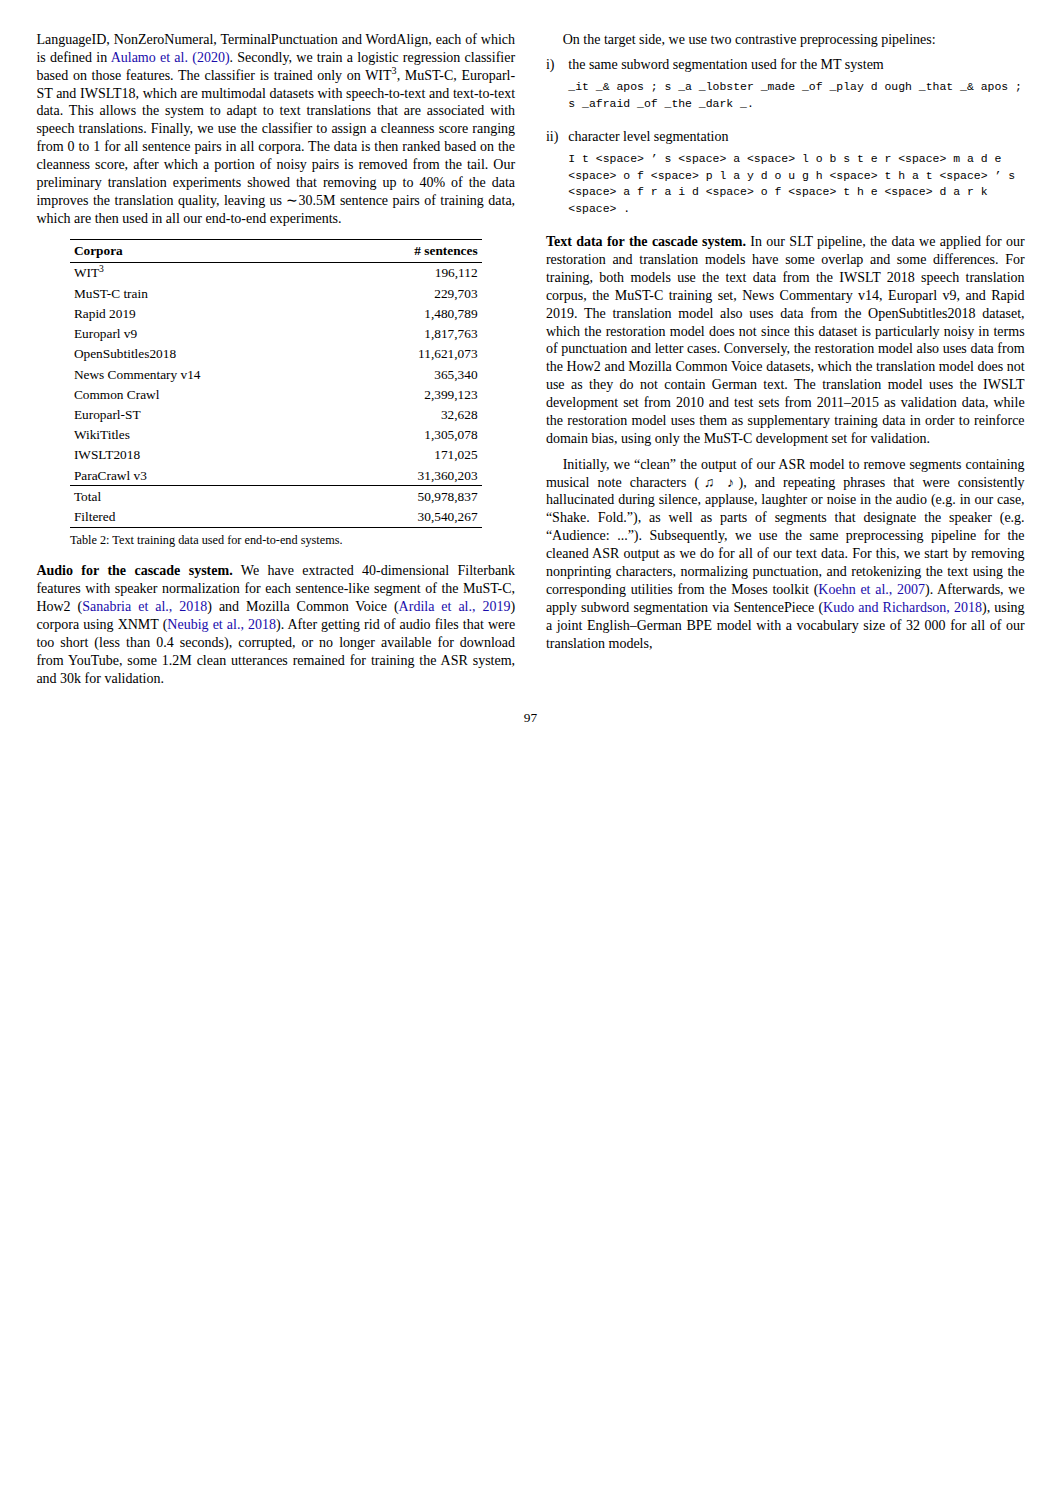LanguageID, NonZeroNumeral, TerminalPunctuation and WordAlign, each of which is defined in Aulamo et al. (2020). Secondly, we train a logistic regression classifier based on those features. The classifier is trained only on WIT3, MuST-C, Europarl-ST and IWSLT18, which are multimodal datasets with speech-to-text and text-to-text data. This allows the system to adapt to text translations that are associated with speech translations. Finally, we use the classifier to assign a cleanness score ranging from 0 to 1 for all sentence pairs in all corpora. The data is then ranked based on the cleanness score, after which a portion of noisy pairs is removed from the tail. Our preliminary translation experiments showed that removing up to 40% of the data improves the translation quality, leaving us ∼30.5M sentence pairs of training data, which are then used in all our end-to-end experiments.
| Corpora | # sentences |
| --- | --- |
| WIT 3 | 196,112 |
| MuST-C train | 229,703 |
| Rapid 2019 | 1,480,789 |
| Europarl v9 | 1,817,763 |
| OpenSubtitles2018 | 11,621,073 |
| News Commentary v14 | 365,340 |
| Common Crawl | 2,399,123 |
| Europarl-ST | 32,628 |
| WikiTitles | 1,305,078 |
| IWSLT2018 | 171,025 |
| ParaCrawl v3 | 31,360,203 |
| Total | 50,978,837 |
| Filtered | 30,540,267 |
Table 2: Text training data used for end-to-end systems.
Audio for the cascade system. We have extracted 40-dimensional Filterbank features with speaker normalization for each sentence-like segment of the MuST-C, How2 (Sanabria et al., 2018) and Mozilla Common Voice (Ardila et al., 2019) corpora using XNMT (Neubig et al., 2018). After getting rid of audio files that were too short (less than 0.4 seconds), corrupted, or no longer available for download from YouTube, some 1.2M clean utterances remained for training the ASR system, and 30k for validation.
On the target side, we use two contrastive preprocessing pipelines:
the same subword segmentation used for the MT system
_it _& apos ; s _a _lobster _made _of _play d ough _that _& apos ; s _afraid _of _the _dark _.
character level segmentation
I t <space> ’ s <space> a <space> l o b s t e r <space> m a d e <space> o f <space> p l a y d o u g h <space> t h a t <space> ’ s <space> a f r a i d <space> o f <space> t h e <space> d a r k <space> .
Text data for the cascade system. In our SLT pipeline, the data we applied for our restoration and translation models have some overlap and some differences. For training, both models use the text data from the IWSLT 2018 speech translation corpus, the MuST-C training set, News Commentary v14, Europarl v9, and Rapid 2019. The translation model also uses data from the OpenSubtitles2018 dataset, which the restoration model does not since this dataset is particularly noisy in terms of punctuation and letter cases. Conversely, the restoration model also uses data from the How2 and Mozilla Common Voice datasets, which the translation model does not use as they do not contain German text. The translation model uses the IWSLT development set from 2010 and test sets from 2011–2015 as validation data, while the restoration model uses them as supplementary training data in order to reinforce domain bias, using only the MuST-C development set for validation.
Initially, we “clean” the output of our ASR model to remove segments containing musical note characters (♫ ♪), and repeating phrases that were consistently hallucinated during silence, applause, laughter or noise in the audio (e.g. in our case, “Shake. Fold.”), as well as parts of segments that designate the speaker (e.g. “Audience: ...”). Subsequently, we use the same preprocessing pipeline for the cleaned ASR output as we do for all of our text data. For this, we start by removing nonprinting characters, normalizing punctuation, and retokenizing the text using the corresponding utilities from the Moses toolkit (Koehn et al., 2007). Afterwards, we apply subword segmentation via SentencePiece (Kudo and Richardson, 2018), using a joint English–German BPE model with a vocabulary size of 32 000 for all of our translation models,
97